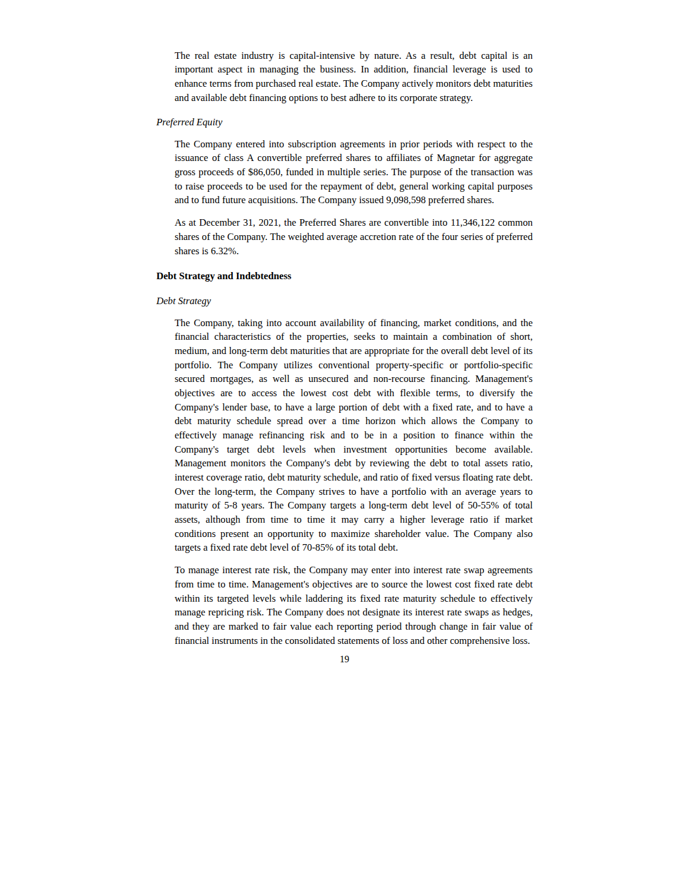The real estate industry is capital-intensive by nature. As a result, debt capital is an important aspect in managing the business. In addition, financial leverage is used to enhance terms from purchased real estate. The Company actively monitors debt maturities and available debt financing options to best adhere to its corporate strategy.
Preferred Equity
The Company entered into subscription agreements in prior periods with respect to the issuance of class A convertible preferred shares to affiliates of Magnetar for aggregate gross proceeds of $86,050, funded in multiple series. The purpose of the transaction was to raise proceeds to be used for the repayment of debt, general working capital purposes and to fund future acquisitions. The Company issued 9,098,598 preferred shares.
As at December 31, 2021, the Preferred Shares are convertible into 11,346,122 common shares of the Company. The weighted average accretion rate of the four series of preferred shares is 6.32%.
Debt Strategy and Indebtedness
Debt Strategy
The Company, taking into account availability of financing, market conditions, and the financial characteristics of the properties, seeks to maintain a combination of short, medium, and long-term debt maturities that are appropriate for the overall debt level of its portfolio. The Company utilizes conventional property-specific or portfolio-specific secured mortgages, as well as unsecured and non-recourse financing. Management's objectives are to access the lowest cost debt with flexible terms, to diversify the Company's lender base, to have a large portion of debt with a fixed rate, and to have a debt maturity schedule spread over a time horizon which allows the Company to effectively manage refinancing risk and to be in a position to finance within the Company's target debt levels when investment opportunities become available. Management monitors the Company's debt by reviewing the debt to total assets ratio, interest coverage ratio, debt maturity schedule, and ratio of fixed versus floating rate debt. Over the long-term, the Company strives to have a portfolio with an average years to maturity of 5-8 years. The Company targets a long-term debt level of 50-55% of total assets, although from time to time it may carry a higher leverage ratio if market conditions present an opportunity to maximize shareholder value. The Company also targets a fixed rate debt level of 70-85% of its total debt.
To manage interest rate risk, the Company may enter into interest rate swap agreements from time to time. Management's objectives are to source the lowest cost fixed rate debt within its targeted levels while laddering its fixed rate maturity schedule to effectively manage repricing risk. The Company does not designate its interest rate swaps as hedges, and they are marked to fair value each reporting period through change in fair value of financial instruments in the consolidated statements of loss and other comprehensive loss.
19